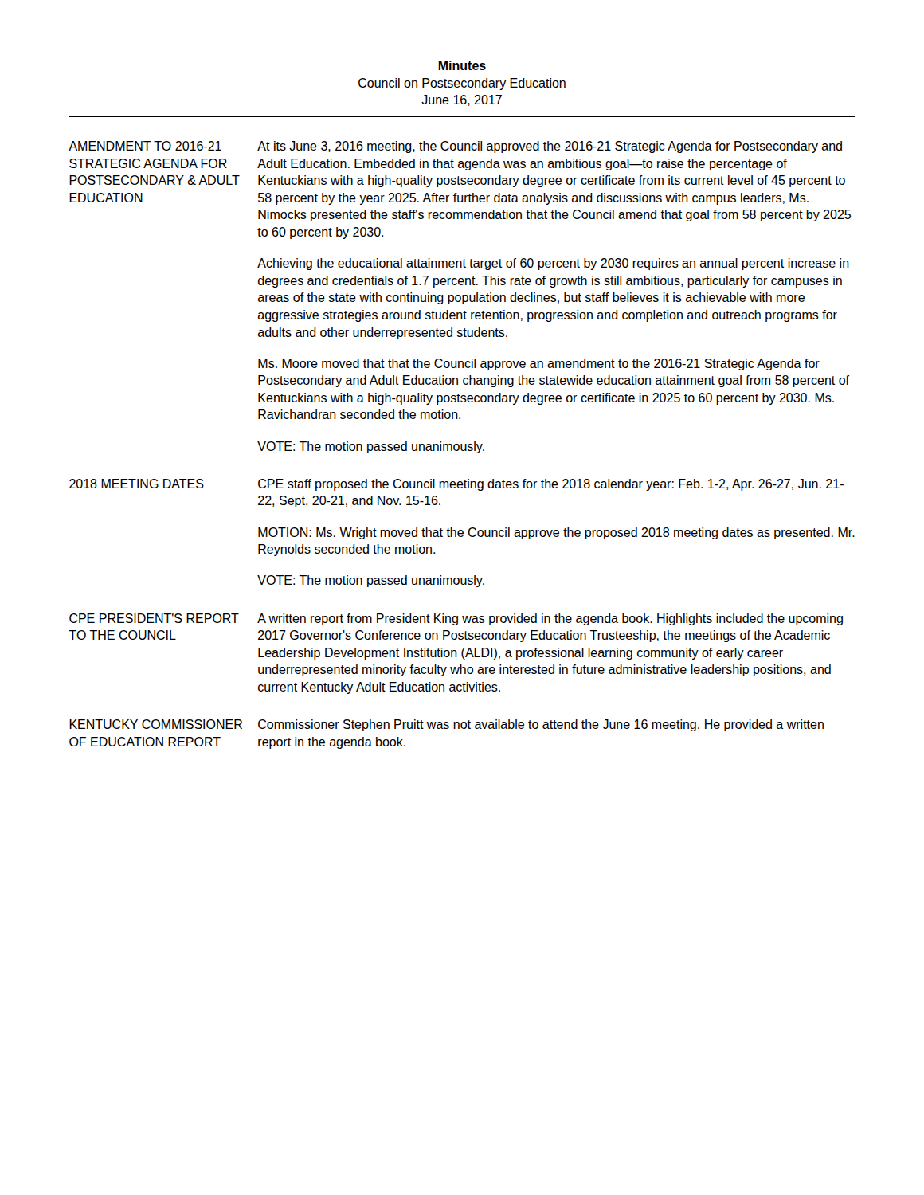Minutes
Council on Postsecondary Education
June 16, 2017
| Amendment to 2016-21 Strategic Agenda for Postsecondary & Adult Education | At its June 3, 2016 meeting, the Council approved the 2016-21 Strategic Agenda for Postsecondary and Adult Education. Embedded in that agenda was an ambitious goal—to raise the percentage of Kentuckians with a high-quality postsecondary degree or certificate from its current level of 45 percent to 58 percent by the year 2025. After further data analysis and discussions with campus leaders, Ms. Nimocks presented the staff's recommendation that the Council amend that goal from 58 percent by 2025 to 60 percent by 2030. Achieving the educational attainment target of 60 percent by 2030 requires an annual percent increase in degrees and credentials of 1.7 percent. This rate of growth is still ambitious, particularly for campuses in areas of the state with continuing population declines, but staff believes it is achievable with more aggressive strategies around student retention, progression and completion and outreach programs for adults and other underrepresented students. Ms. Moore moved that that the Council approve an amendment to the 2016-21 Strategic Agenda for Postsecondary and Adult Education changing the statewide education attainment goal from 58 percent of Kentuckians with a high-quality postsecondary degree or certificate in 2025 to 60 percent by 2030. Ms. Ravichandran seconded the motion. VOTE: The motion passed unanimously. |
| 2018 Meeting Dates | CPE staff proposed the Council meeting dates for the 2018 calendar year: Feb. 1-2, Apr. 26-27, Jun. 21-22, Sept. 20-21, and Nov. 15-16. MOTION: Ms. Wright moved that the Council approve the proposed 2018 meeting dates as presented. Mr. Reynolds seconded the motion. VOTE: The motion passed unanimously. |
| CPE President's Report to the Council | A written report from President King was provided in the agenda book. Highlights included the upcoming 2017 Governor's Conference on Postsecondary Education Trusteeship, the meetings of the Academic Leadership Development Institution (ALDI), a professional learning community of early career underrepresented minority faculty who are interested in future administrative leadership positions, and current Kentucky Adult Education activities. |
| Kentucky Commissioner of Education Report | Commissioner Stephen Pruitt was not available to attend the June 16 meeting. He provided a written report in the agenda book. |